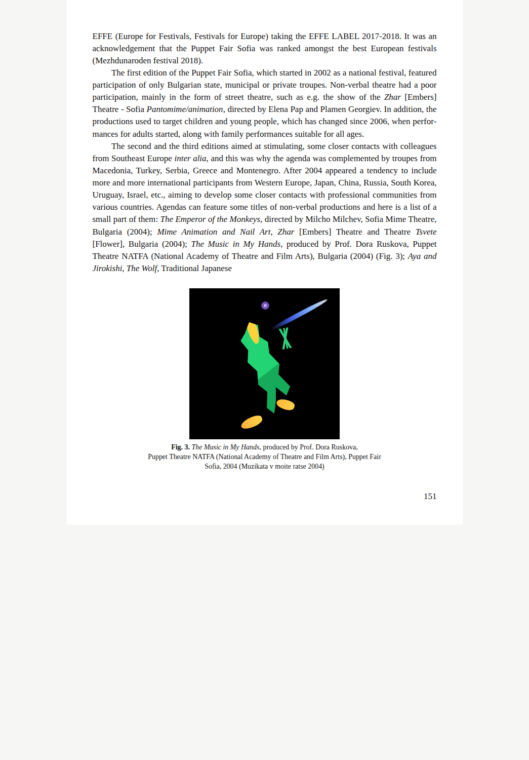EFFE (Europe for Festivals, Festivals for Europe) taking the EFFE LABEL 2017-2018. It was an acknowledgement that the Puppet Fair Sofia was ranked amongst the best European festivals (Mezhdunaroden festival 2018).
The first edition of the Puppet Fair Sofia, which started in 2002 as a national festival, featured participation of only Bulgarian state, municipal or private troupes. Non-verbal theatre had a poor participation, mainly in the form of street theatre, such as e.g. the show of the Zhar [Embers] Theatre - Sofia Pantomime/animation, directed by Elena Pap and Plamen Georgiev. In addition, the productions used to target children and young people, which has changed since 2006, when performances for adults started, along with family performances suitable for all ages.
The second and the third editions aimed at stimulating, some closer contacts with colleagues from Southeast Europe inter alia, and this was why the agenda was complemented by troupes from Macedonia, Turkey, Serbia, Greece and Montenegro. After 2004 appeared a tendency to include more and more international participants from Western Europe, Japan, China, Russia, South Korea, Uruguay, Israel, etc., aiming to develop some closer contacts with professional communities from various countries. Agendas can feature some titles of non-verbal productions and here is a list of a small part of them: The Emperor of the Monkeys, directed by Milcho Milchev, Sofia Mime Theatre, Bulgaria (2004); Mime Animation and Nail Art, Zhar [Embers] Theatre and Theatre Tsvete [Flower], Bulgaria (2004); The Music in My Hands, produced by Prof. Dora Ruskova, Puppet Theatre NATFA (National Academy of Theatre and Film Arts), Bulgaria (2004) (Fig. 3); Aya and Jirokishi, The Wolf, Traditional Japanese
Fig. 3. The Music in My Hands, produced by Prof. Dora Ruskova,
Puppet Theatre NATFA (National Academy of Theatre and Film Arts), Puppet Fair
Sofia, 2004 (Muzikata v moite ratse 2004)
151